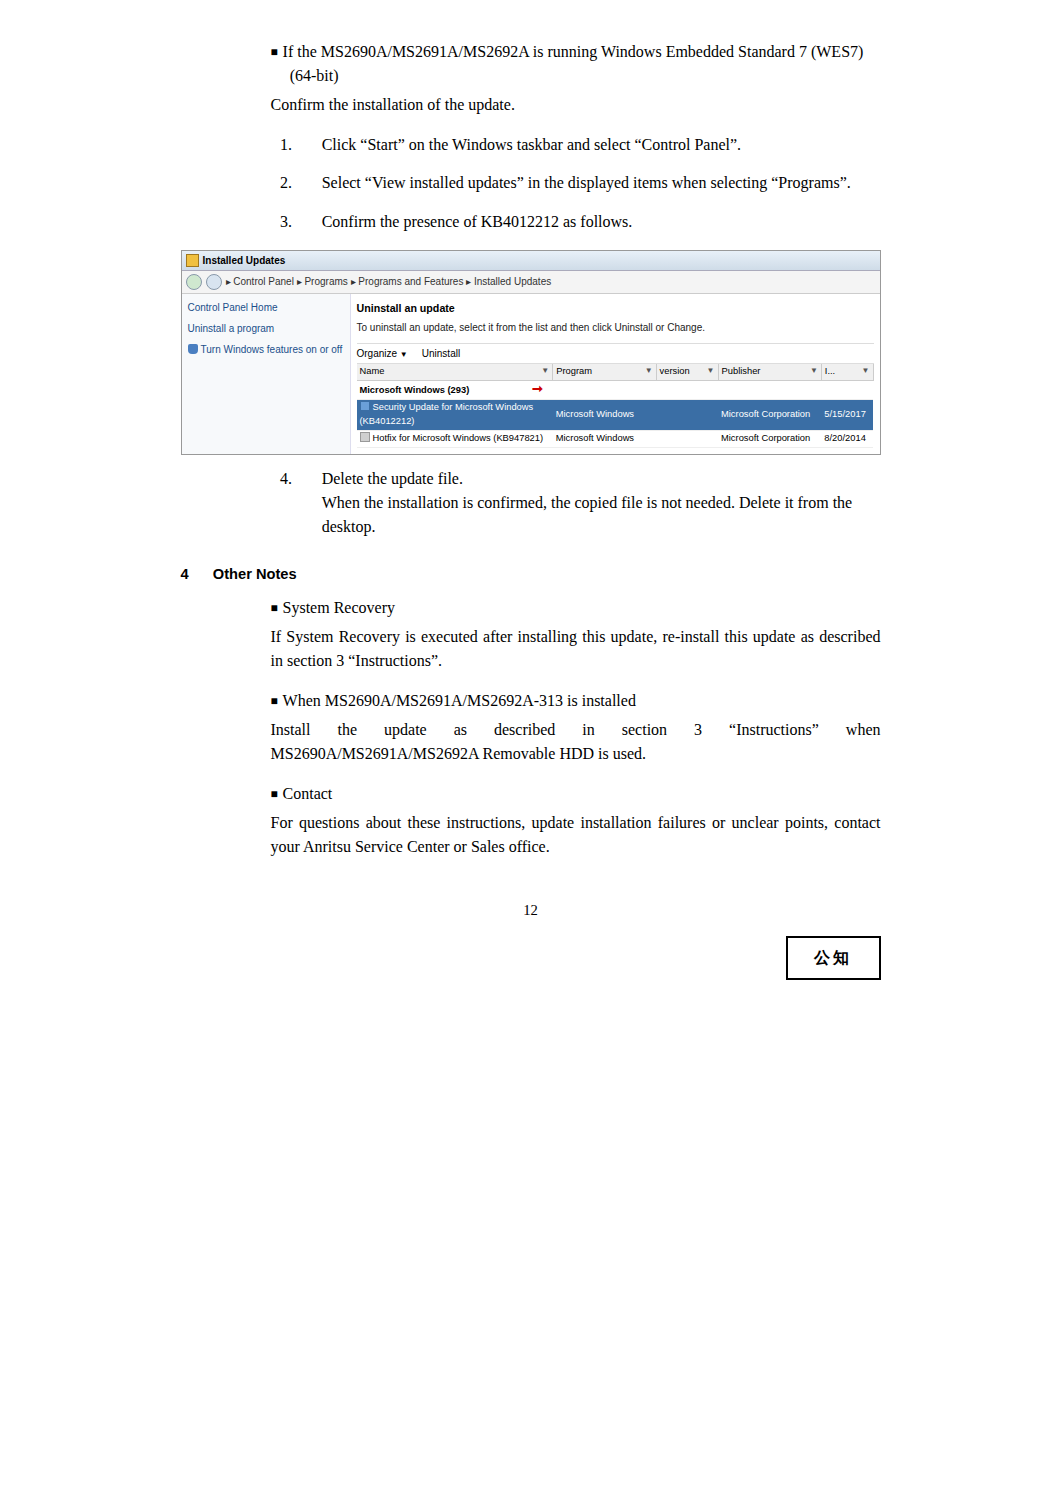■If the MS2690A/MS2691A/MS2692A is running Windows Embedded Standard 7 (WES7) (64-bit)
Confirm the installation of the update.
Click “Start” on the Windows taskbar and select “Control Panel”.
Select “View installed updates” in the displayed items when selecting “Programs”.
Confirm the presence of KB4012212 as follows.
Installed Updates
▸ Control Panel ▸ Programs ▸ Programs and Features ▸ Installed Updates
Control Panel Home Uninstall a program Turn Windows features on or off
Uninstall an update
To uninstall an update, select it from the list and then click Uninstall or Change.
Organize ▼ Uninstall
| Name ▼ | Program ▼ | version ▼ | Publisher ▼ | I... ▼ |
| --- | --- | --- | --- | --- |
| Microsoft Windows (293) ➞ |
| Security Update for Microsoft Windows (KB4012212) | Microsoft Windows | | Microsoft Corporation | 5/15/2017 |
| Hotfix for Microsoft Windows (KB947821) | Microsoft Windows | | Microsoft Corporation | 8/20/2014 |
Delete the update file.
When the installation is confirmed, the copied file is not needed. Delete it from the desktop.
4 Other Notes
■System Recovery
If System Recovery is executed after installing this update, re-install this update as described in section 3 “Instructions”.
■When MS2690A/MS2691A/MS2692A-313 is installed
Install the update as described in section 3 “Instructions” when MS2690A/MS2691A/MS2692A Removable HDD is used.
■Contact
For questions about these instructions, update installation failures or unclear points, contact your Anritsu Service Center or Sales office.
公知
12